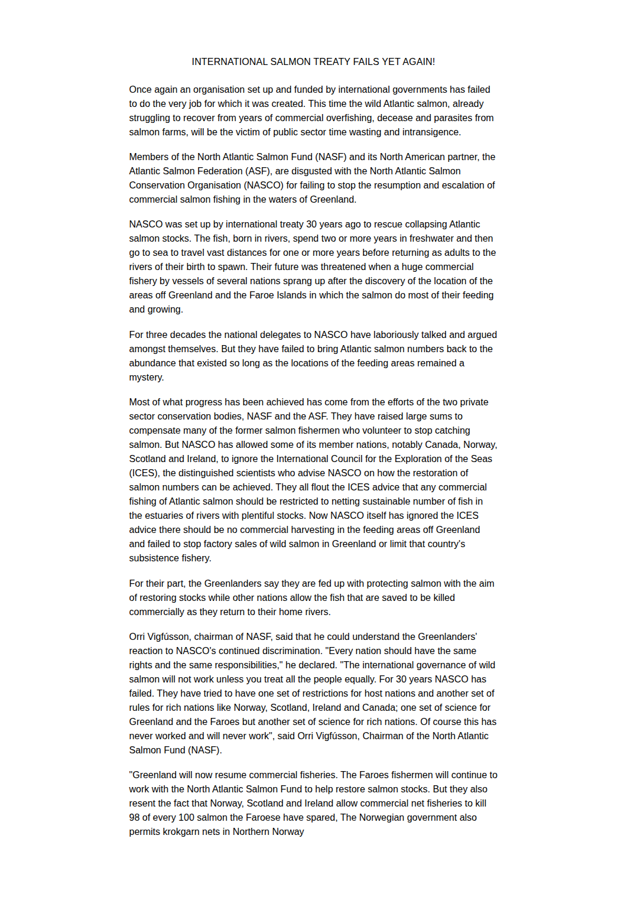INTERNATIONAL SALMON TREATY FAILS YET AGAIN!
Once again an organisation set up and funded by international governments has failed to do the very job for which it was created. This time the wild Atlantic salmon, already struggling to recover from years of commercial overfishing, decease and parasites from salmon farms, will be the victim of public sector time wasting and intransigence.
Members of the North Atlantic Salmon Fund (NASF) and its North American partner, the Atlantic Salmon Federation (ASF), are disgusted with the North Atlantic Salmon Conservation Organisation (NASCO) for failing to stop the resumption and escalation of commercial salmon fishing in the waters of Greenland.
NASCO was set up by international treaty 30 years ago to rescue collapsing Atlantic salmon stocks. The fish, born in rivers, spend two or more years in freshwater and then go to sea to travel vast distances for one or more years before returning as adults to the rivers of their birth to spawn. Their future was threatened when a huge commercial fishery by vessels of several nations sprang up after the discovery of the location of the areas off Greenland and the Faroe Islands in which the salmon do most of their feeding and growing.
For three decades the national delegates to NASCO have laboriously talked and argued amongst themselves. But they have failed to bring Atlantic salmon numbers back to the abundance that existed so long as the locations of the feeding areas remained a mystery.
Most of what progress has been achieved has come from the efforts of the two private sector conservation bodies, NASF and the ASF. They have raised large sums to compensate many of the former salmon fishermen who volunteer to stop catching salmon. But NASCO has allowed some of its member nations, notably Canada, Norway, Scotland and Ireland, to ignore the International Council for the Exploration of the Seas (ICES), the distinguished scientists who advise NASCO on how the restoration of salmon numbers can be achieved. They all flout the ICES advice that any commercial fishing of Atlantic salmon should be restricted to netting sustainable number of fish in the estuaries of rivers with plentiful stocks. Now NASCO itself has ignored the ICES advice there should be no commercial harvesting in the feeding areas off Greenland and failed to stop factory sales of wild salmon in Greenland or limit that country's subsistence fishery.
For their part, the Greenlanders say they are fed up with protecting salmon with the aim of restoring stocks while other nations allow the fish that are saved to be killed commercially as they return to their home rivers.
Orri Vigfússon, chairman of NASF, said that he could understand the Greenlanders' reaction to NASCO's continued discrimination. "Every nation should have the same rights and the same responsibilities," he declared. "The international governance of wild salmon will not work unless you treat all the people equally. For 30 years NASCO has failed. They have tried to have one set of restrictions for host nations and another set of rules for rich nations like Norway, Scotland, Ireland and Canada; one set of science for Greenland and the Faroes but another set of science for rich nations. Of course this has never worked and will never work", said Orri Vigfússon, Chairman of the North Atlantic Salmon Fund (NASF).
"Greenland will now resume commercial fisheries. The Faroes fishermen will continue to work with the North Atlantic Salmon Fund to help restore salmon stocks. But they also resent the fact that Norway, Scotland and Ireland allow commercial net fisheries to kill 98 of every 100 salmon the Faroese have spared, The Norwegian government also permits krokgarn nets in Northern Norway